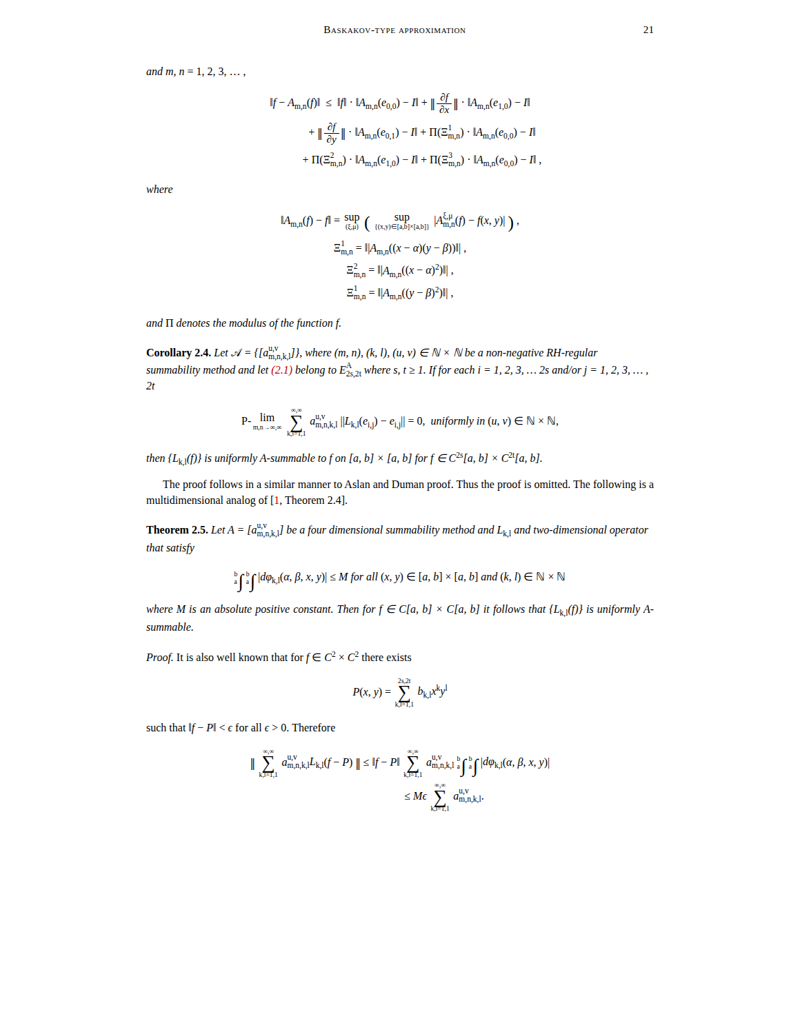Baskakov-type approximation 21
and m, n = 1, 2, 3, … ,
‖f − Am,n(f)‖ ≤ ‖f‖ · ‖Am,n(e0,0) − I‖ + ‖∂f∂x‖ · ‖Am,n(e1,0) − I‖ + ‖∂f∂y‖ · ‖Am,n(e0,1) − I‖ + Π(Ξ1 m,n) · ‖Am,n(e0,0) − I‖ + Π(Ξ2 m,n) · ‖Am,n(e1,0) − I‖ + Π(Ξ3 m,n) · ‖Am,n(e0,0) − I‖ ,
where
‖Am,n(f) − f‖ = sup(ξ,μ) ( sup{(x,y)∈[a,b]×[a,b]} |Aξ,μ m,n(f) − f(x, y)| ) , Ξ1 m,n = ‖|Am,n((x − α)(y − β))‖| , Ξ2 m,n = ‖|Am,n((x − α)2)‖| , Ξ1 m,n = ‖|Am,n((y − β)2)‖| ,
and Π denotes the modulus of the function f.
Corollary 2.4. Let 𝒜 = {[au,v m,n,k,l]}, where (m, n), (k, l), (u, v) ∈ ℕ × ℕ be a non-negative RH-regular summability method and let (2.1) belong to EA 2s,2t where s, t ≥ 1. If for each i = 1, 2, 3, … 2s and/or j = 1, 2, 3, … , 2t
P-lim m,n→∞,∞ ∞,∞∑k,l=1,1 au,v m,n,k,l ||Lk,l(ei,j) − ei,j|| = 0, uniformly in (u, v) ∈ ℕ × ℕ,
then {Lk,l(f)} is uniformly A-summable to f on [a, b] × [a, b] for f ∈ C2s[a, b] × C2t[a, b].
The proof follows in a similar manner to Aslan and Duman proof. Thus the proof is omitted. The following is a multidimensional analog of [1, Theorem 2.4].
Theorem 2.5. Let A = [au,v m,n,k,l] be a four dimensional summability method and Lk,l and two-dimensional operator that satisfy
ba∫ ba∫ |dφk,l(α, β, x, y)| ≤ M for all (x, y) ∈ [a, b] × [a, b] and (k, l) ∈ ℕ × ℕ
where M is an absolute positive constant. Then for f ∈ C[a, b] × C[a, b] it follows that {Lk,l(f)} is uniformly A-summable.
Proof. It is also well known that for f ∈ C2 × C2 there exists
P(x, y) = 2s,2t∑k,l=1,1 bk,lxkyl
such that ‖f − P‖ < ϵ for all ϵ > 0. Therefore
‖ ∞,∞∑k,l=1,1 au,v m,n,k,l Lk,l(f − P) ‖ ≤ ‖f − P‖ ∞,∞∑k,l=1,1 au,v m,n,k,l ba∫ ba∫ |dφk,l(α, β, x, y)| ≤ Mϵ ∞,∞∑k,l=1,1 au,v m,n,k,l.